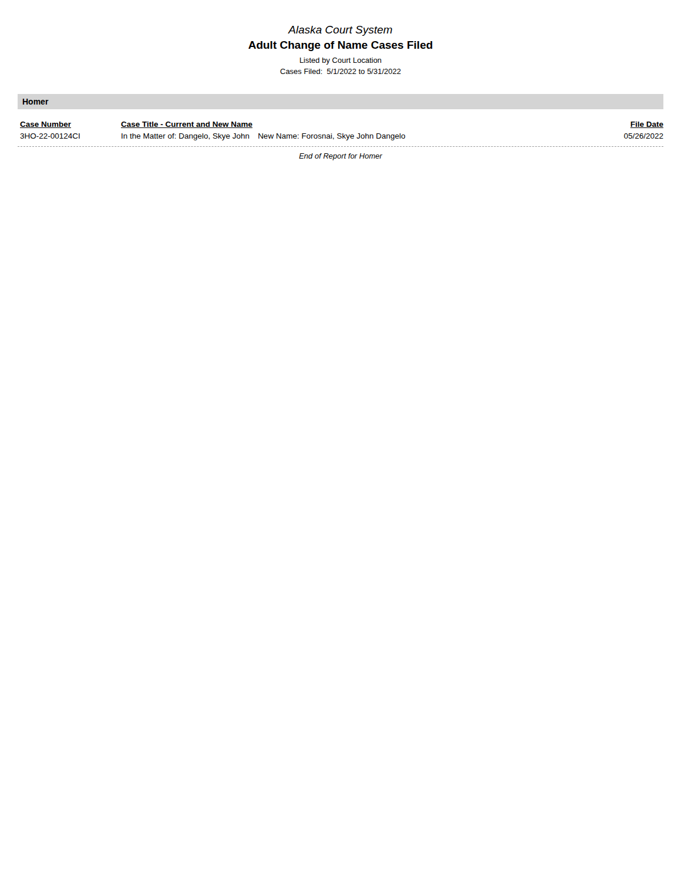Alaska Court System
Adult Change of Name Cases Filed
Listed by Court Location
Cases Filed: 5/1/2022 to 5/31/2022
Homer
| Case Number | Case Title - Current and New Name | File Date |
| --- | --- | --- |
| 3HO-22-00124CI | In the Matter of: Dangelo, Skye John New Name: Forosnai, Skye John Dangelo | 05/26/2022 |
End of Report for Homer